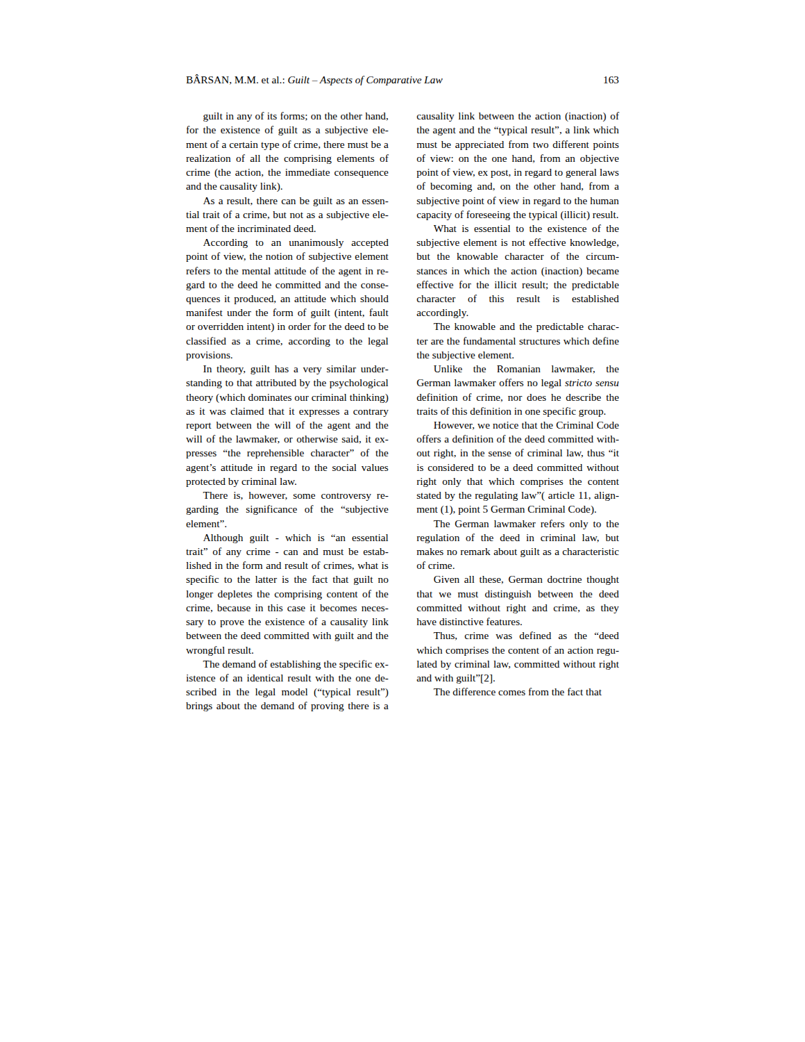BÂRSAN, M.M. et al.: Guilt – Aspects of Comparative Law 163
guilt in any of its forms; on the other hand, for the existence of guilt as a subjective element of a certain type of crime, there must be a realization of all the comprising elements of crime (the action, the immediate consequence and the causality link).
As a result, there can be guilt as an essential trait of a crime, but not as a subjective element of the incriminated deed.
According to an unanimously accepted point of view, the notion of subjective element refers to the mental attitude of the agent in regard to the deed he committed and the consequences it produced, an attitude which should manifest under the form of guilt (intent, fault or overridden intent) in order for the deed to be classified as a crime, according to the legal provisions.
In theory, guilt has a very similar understanding to that attributed by the psychological theory (which dominates our criminal thinking) as it was claimed that it expresses a contrary report between the will of the agent and the will of the lawmaker, or otherwise said, it expresses “the reprehensible character” of the agent’s attitude in regard to the social values protected by criminal law.
There is, however, some controversy regarding the significance of the “subjective element”.
Although guilt - which is “an essential trait” of any crime - can and must be established in the form and result of crimes, what is specific to the latter is the fact that guilt no longer depletes the comprising content of the crime, because in this case it becomes necessary to prove the existence of a causality link between the deed committed with guilt and the wrongful result.
The demand of establishing the specific existence of an identical result with the one described in the legal model (“typical result”) brings about the demand of proving there is a causality link between the action (inaction) of the agent and the “typical result”, a link which must be appreciated from two different points of view: on the one hand, from an objective point of view, ex post, in regard to general laws of becoming and, on the other hand, from a subjective point of view in regard to the human capacity of foreseeing the typical (illicit) result.
What is essential to the existence of the subjective element is not effective knowledge, but the knowable character of the circumstances in which the action (inaction) became effective for the illicit result; the predictable character of this result is established accordingly.
The knowable and the predictable character are the fundamental structures which define the subjective element.
Unlike the Romanian lawmaker, the German lawmaker offers no legal stricto sensu definition of crime, nor does he describe the traits of this definition in one specific group.
However, we notice that the Criminal Code offers a definition of the deed committed without right, in the sense of criminal law, thus “it is considered to be a deed committed without right only that which comprises the content stated by the regulating law”( article 11, alignment (1), point 5 German Criminal Code).
The German lawmaker refers only to the regulation of the deed in criminal law, but makes no remark about guilt as a characteristic of crime.
Given all these, German doctrine thought that we must distinguish between the deed committed without right and crime, as they have distinctive features.
Thus, crime was defined as the “deed which comprises the content of an action regulated by criminal law, committed without right and with guilt”[2].
The difference comes from the fact that